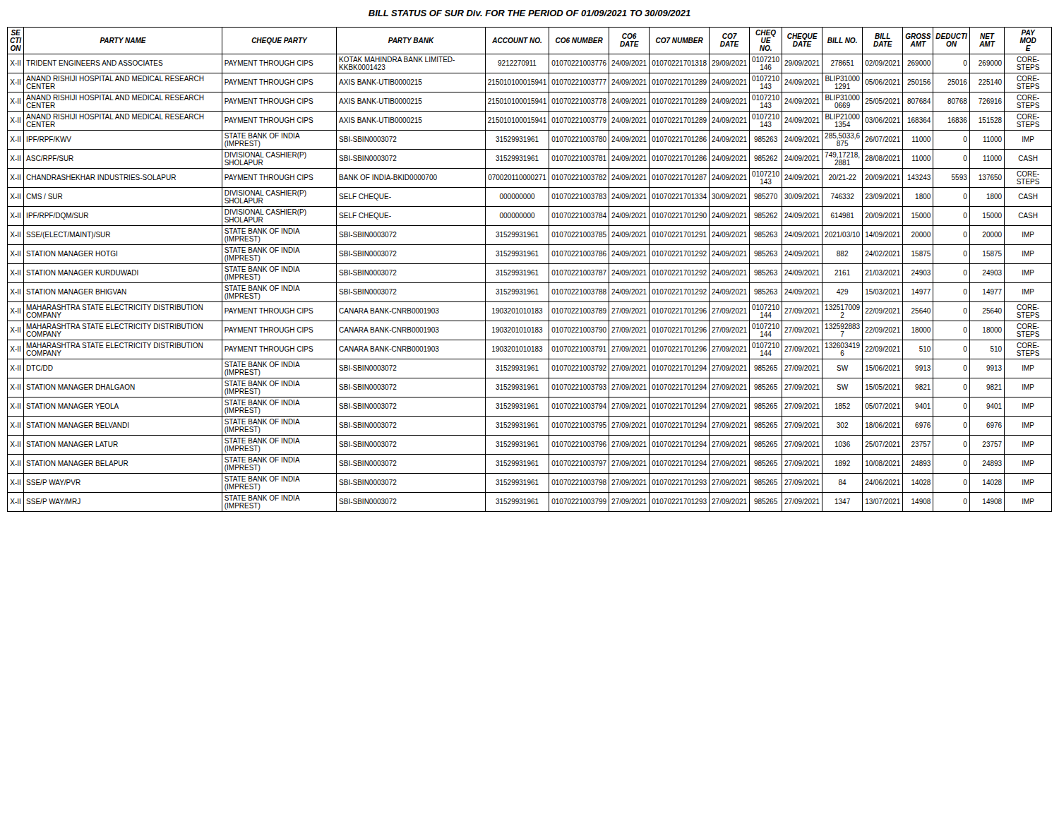BILL STATUS OF SUR Div. FOR THE PERIOD OF 01/09/2021 TO 30/09/2021
| SE CTI ON | PARTY NAME | CHEQUE PARTY | PARTY BANK | ACCOUNT NO. | CO6 NUMBER | CO6 DATE | CO7 NUMBER | CO7 DATE | CHEQ UE NO. | CHEQUE DATE | BILL NO. | BILL DATE | GROSS AMT | DEDUCTI ON | NET AMT | PAY MOD E |
| --- | --- | --- | --- | --- | --- | --- | --- | --- | --- | --- | --- | --- | --- | --- | --- | --- |
| X-II | TRIDENT ENGINEERS AND ASSOCIATES | PAYMENT THROUGH CIPS | KOTAK MAHINDRA BANK LIMITED-KKBK0001423 | 9212270911 | 01070221003776 | 24/09/2021 | 01070221701318 | 29/09/2021 | 0107210 146 | 29/09/2021 | 278651 | 02/09/2021 | 269000 | 0 | 269000 | CORE-STEPS |
| X-II | ANAND RISHIJI HOSPITAL AND MEDICAL RESEARCH CENTER | PAYMENT THROUGH CIPS | AXIS BANK-UTIB0000215 | 215010100015941 | 01070221003777 | 24/09/2021 | 01070221701289 | 24/09/2021 | 0107210 143 | 24/09/2021 | BLIP31000 1291 | 05/06/2021 | 250156 | 25016 | 225140 | CORE-STEPS |
| X-II | ANAND RISHIJI HOSPITAL AND MEDICAL RESEARCH CENTER | PAYMENT THROUGH CIPS | AXIS BANK-UTIB0000215 | 215010100015941 | 01070221003778 | 24/09/2021 | 01070221701289 | 24/09/2021 | 0107210 143 | 24/09/2021 | BLIP31000 0669 | 25/05/2021 | 807684 | 80768 | 726916 | CORE-STEPS |
| X-II | ANAND RISHIJI HOSPITAL AND MEDICAL RESEARCH CENTER | PAYMENT THROUGH CIPS | AXIS BANK-UTIB0000215 | 215010100015941 | 01070221003779 | 24/09/2021 | 01070221701289 | 24/09/2021 | 0107210 143 | 24/09/2021 | BLIP21000 1354 | 03/06/2021 | 168364 | 16836 | 151528 | CORE-STEPS |
| X-II | IPF/RPF/KWV | STATE BANK OF INDIA (IMPREST) | SBI-SBIN0003072 | 31529931961 | 01070221003780 | 24/09/2021 | 01070221701286 | 24/09/2021 | 985263 | 24/09/2021 | 285,5033,6 875 | 26/07/2021 | 11000 | 0 | 11000 | IMP |
| X-II | ASC/RPF/SUR | DIVISIONAL CASHIER(P) SHOLAPUR | SBI-SBIN0003072 | 31529931961 | 01070221003781 | 24/09/2021 | 01070221701286 | 24/09/2021 | 985262 | 24/09/2021 | 749,17218, 2881 | 28/08/2021 | 11000 | 0 | 11000 | CASH |
| X-II | CHANDRASHEKHAR INDUSTRIES-SOLAPUR | PAYMENT THROUGH CIPS | BANK OF INDIA-BKID0000700 | 070020110000271 | 01070221003782 | 24/09/2021 | 01070221701287 | 24/09/2021 | 0107210 143 | 24/09/2021 | 20/21-22 | 20/09/2021 | 143243 | 5593 | 137650 | CORE-STEPS |
| X-II | CMS / SUR | DIVISIONAL CASHIER(P) SHOLAPUR | SELF CHEQUE- | 000000000 | 01070221003783 | 24/09/2021 | 01070221701334 | 30/09/2021 | 985270 | 30/09/2021 | 746332 | 23/09/2021 | 1800 | 0 | 1800 | CASH |
| X-II | IPF/RPF/DQM/SUR | DIVISIONAL CASHIER(P) SHOLAPUR | SELF CHEQUE- | 000000000 | 01070221003784 | 24/09/2021 | 01070221701290 | 24/09/2021 | 985262 | 24/09/2021 | 614981 | 20/09/2021 | 15000 | 0 | 15000 | CASH |
| X-II | SSE/(ELECT/MAINT)/SUR | STATE BANK OF INDIA (IMPREST) | SBI-SBIN0003072 | 31529931961 | 01070221003785 | 24/09/2021 | 01070221701291 | 24/09/2021 | 985263 | 24/09/2021 | 2021/03/10 | 14/09/2021 | 20000 | 0 | 20000 | IMP |
| X-II | STATION MANAGER HOTGI | STATE BANK OF INDIA (IMPREST) | SBI-SBIN0003072 | 31529931961 | 01070221003786 | 24/09/2021 | 01070221701292 | 24/09/2021 | 985263 | 24/09/2021 | 882 | 24/02/2021 | 15875 | 0 | 15875 | IMP |
| X-II | STATION MANAGER KURDUWADI | STATE BANK OF INDIA (IMPREST) | SBI-SBIN0003072 | 31529931961 | 01070221003787 | 24/09/2021 | 01070221701292 | 24/09/2021 | 985263 | 24/09/2021 | 2161 | 21/03/2021 | 24903 | 0 | 24903 | IMP |
| X-II | STATION MANAGER BHIGVAN | STATE BANK OF INDIA (IMPREST) | SBI-SBIN0003072 | 31529931961 | 01070221003788 | 24/09/2021 | 01070221701292 | 24/09/2021 | 985263 | 24/09/2021 | 429 | 15/03/2021 | 14977 | 0 | 14977 | IMP |
| X-II | MAHARASHTRA STATE ELECTRICITY DISTRIBUTION COMPANY | PAYMENT THROUGH CIPS | CANARA BANK-CNRB0001903 | 1903201010183 | 01070221003789 | 27/09/2021 | 01070221701296 | 27/09/2021 | 0107210 144 | 27/09/2021 | 132517009 2 | 22/09/2021 | 25640 | 0 | 25640 | CORE-STEPS |
| X-II | MAHARASHTRA STATE ELECTRICITY DISTRIBUTION COMPANY | PAYMENT THROUGH CIPS | CANARA BANK-CNRB0001903 | 1903201010183 | 01070221003790 | 27/09/2021 | 01070221701296 | 27/09/2021 | 0107210 144 | 27/09/2021 | 132592883 7 | 22/09/2021 | 18000 | 0 | 18000 | CORE-STEPS |
| X-II | MAHARASHTRA STATE ELECTRICITY DISTRIBUTION COMPANY | PAYMENT THROUGH CIPS | CANARA BANK-CNRB0001903 | 1903201010183 | 01070221003791 | 27/09/2021 | 01070221701296 | 27/09/2021 | 0107210 144 | 27/09/2021 | 132603419 6 | 22/09/2021 | 510 | 0 | 510 | CORE-STEPS |
| X-II | DTC/DD | STATE BANK OF INDIA (IMPREST) | SBI-SBIN0003072 | 31529931961 | 01070221003792 | 27/09/2021 | 01070221701294 | 27/09/2021 | 985265 | 27/09/2021 | SW | 15/06/2021 | 9913 | 0 | 9913 | IMP |
| X-II | STATION MANAGER DHALGAON | STATE BANK OF INDIA (IMPREST) | SBI-SBIN0003072 | 31529931961 | 01070221003793 | 27/09/2021 | 01070221701294 | 27/09/2021 | 985265 | 27/09/2021 | SW | 15/05/2021 | 9821 | 0 | 9821 | IMP |
| X-II | STATION MANAGER YEOLA | STATE BANK OF INDIA (IMPREST) | SBI-SBIN0003072 | 31529931961 | 01070221003794 | 27/09/2021 | 01070221701294 | 27/09/2021 | 985265 | 27/09/2021 | 1852 | 05/07/2021 | 9401 | 0 | 9401 | IMP |
| X-II | STATION MANAGER BELVANDI | STATE BANK OF INDIA (IMPREST) | SBI-SBIN0003072 | 31529931961 | 01070221003795 | 27/09/2021 | 01070221701294 | 27/09/2021 | 985265 | 27/09/2021 | 302 | 18/06/2021 | 6976 | 0 | 6976 | IMP |
| X-II | STATION MANAGER LATUR | STATE BANK OF INDIA (IMPREST) | SBI-SBIN0003072 | 31529931961 | 01070221003796 | 27/09/2021 | 01070221701294 | 27/09/2021 | 985265 | 27/09/2021 | 1036 | 25/07/2021 | 23757 | 0 | 23757 | IMP |
| X-II | STATION MANAGER BELAPUR | STATE BANK OF INDIA (IMPREST) | SBI-SBIN0003072 | 31529931961 | 01070221003797 | 27/09/2021 | 01070221701294 | 27/09/2021 | 985265 | 27/09/2021 | 1892 | 10/08/2021 | 24893 | 0 | 24893 | IMP |
| X-II | SSE/P WAY/PVR | STATE BANK OF INDIA (IMPREST) | SBI-SBIN0003072 | 31529931961 | 01070221003798 | 27/09/2021 | 01070221701293 | 27/09/2021 | 985265 | 27/09/2021 | 84 | 24/06/2021 | 14028 | 0 | 14028 | IMP |
| X-II | SSE/P WAY/MRJ | STATE BANK OF INDIA (IMPREST) | SBI-SBIN0003072 | 31529931961 | 01070221003799 | 27/09/2021 | 01070221701293 | 27/09/2021 | 985265 | 27/09/2021 | 1347 | 13/07/2021 | 14908 | 0 | 14908 | IMP |